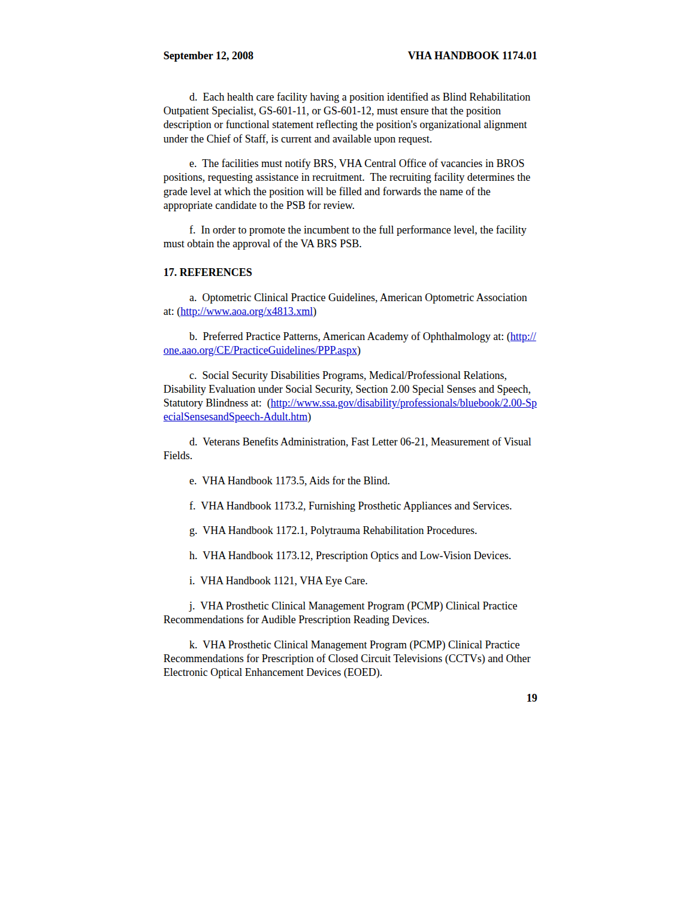September 12, 2008 VHA HANDBOOK 1174.01
d. Each health care facility having a position identified as Blind Rehabilitation Outpatient Specialist, GS-601-11, or GS-601-12, must ensure that the position description or functional statement reflecting the position's organizational alignment under the Chief of Staff, is current and available upon request.
e. The facilities must notify BRS, VHA Central Office of vacancies in BROS positions, requesting assistance in recruitment. The recruiting facility determines the grade level at which the position will be filled and forwards the name of the appropriate candidate to the PSB for review.
f. In order to promote the incumbent to the full performance level, the facility must obtain the approval of the VA BRS PSB.
17. REFERENCES
a. Optometric Clinical Practice Guidelines, American Optometric Association at: (http://www.aoa.org/x4813.xml)
b. Preferred Practice Patterns, American Academy of Ophthalmology at: (http://one.aao.org/CE/PracticeGuidelines/PPP.aspx)
c. Social Security Disabilities Programs, Medical/Professional Relations, Disability Evaluation under Social Security, Section 2.00 Special Senses and Speech, Statutory Blindness at: (http://www.ssa.gov/disability/professionals/bluebook/2.00-SpecialSensesandSpeech-Adult.htm)
d. Veterans Benefits Administration, Fast Letter 06-21, Measurement of Visual Fields.
e. VHA Handbook 1173.5, Aids for the Blind.
f. VHA Handbook 1173.2, Furnishing Prosthetic Appliances and Services.
g. VHA Handbook 1172.1, Polytrauma Rehabilitation Procedures.
h. VHA Handbook 1173.12, Prescription Optics and Low-Vision Devices.
i. VHA Handbook 1121, VHA Eye Care.
j. VHA Prosthetic Clinical Management Program (PCMP) Clinical Practice Recommendations for Audible Prescription Reading Devices.
k. VHA Prosthetic Clinical Management Program (PCMP) Clinical Practice Recommendations for Prescription of Closed Circuit Televisions (CCTVs) and Other Electronic Optical Enhancement Devices (EOED).
19